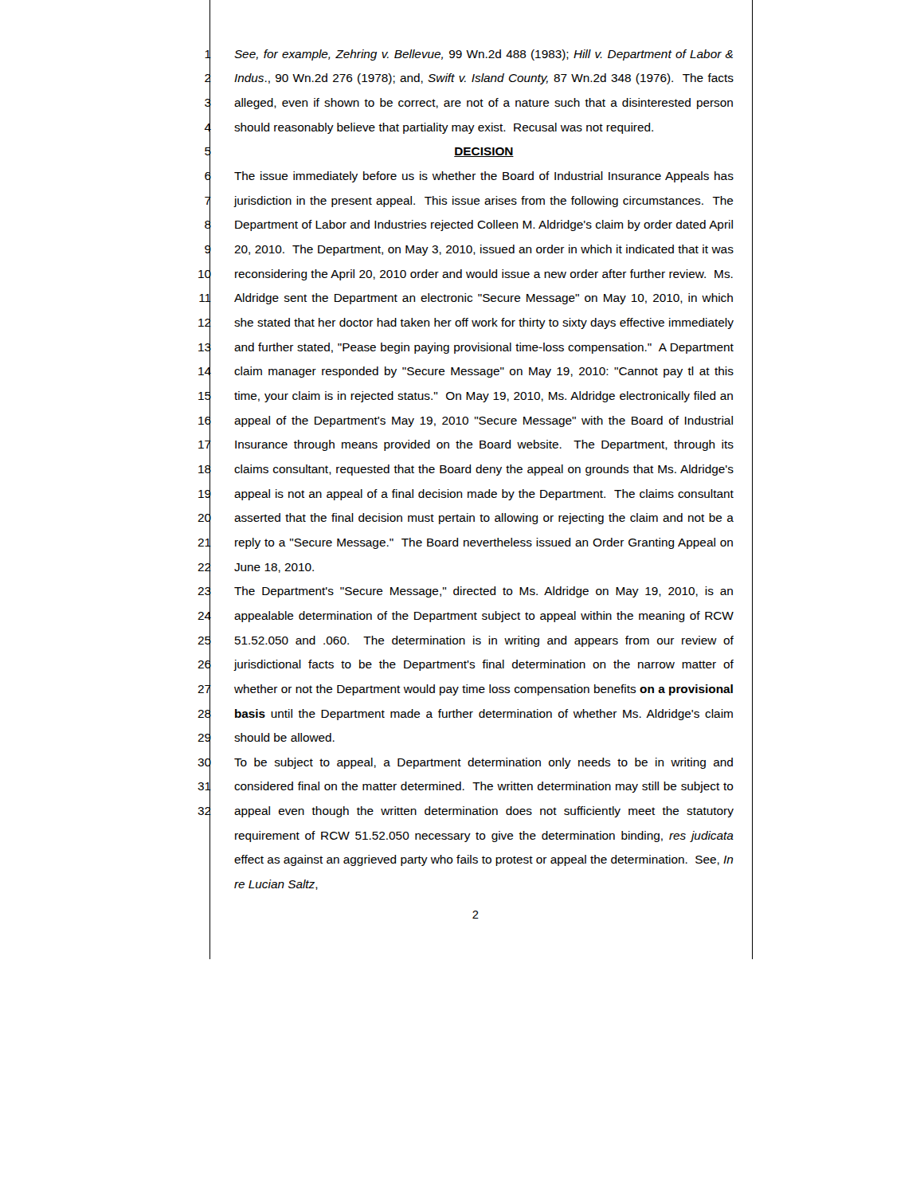1
2
3
4
5
6
7
8
9
10
11
12
13
14
15
16
17
18
19
20
21
22
23
24
25
26
27
28
29
30
31
32
See, for example, Zehring v. Bellevue, 99 Wn.2d 488 (1983); Hill v. Department of Labor & Indus., 90 Wn.2d 276 (1978); and, Swift v. Island County, 87 Wn.2d 348 (1976). The facts alleged, even if shown to be correct, are not of a nature such that a disinterested person should reasonably believe that partiality may exist. Recusal was not required.
DECISION
The issue immediately before us is whether the Board of Industrial Insurance Appeals has jurisdiction in the present appeal. This issue arises from the following circumstances. The Department of Labor and Industries rejected Colleen M. Aldridge's claim by order dated April 20, 2010. The Department, on May 3, 2010, issued an order in which it indicated that it was reconsidering the April 20, 2010 order and would issue a new order after further review. Ms. Aldridge sent the Department an electronic "Secure Message" on May 10, 2010, in which she stated that her doctor had taken her off work for thirty to sixty days effective immediately and further stated, "Pease begin paying provisional time-loss compensation." A Department claim manager responded by "Secure Message" on May 19, 2010: "Cannot pay tl at this time, your claim is in rejected status." On May 19, 2010, Ms. Aldridge electronically filed an appeal of the Department's May 19, 2010 "Secure Message" with the Board of Industrial Insurance through means provided on the Board website. The Department, through its claims consultant, requested that the Board deny the appeal on grounds that Ms. Aldridge's appeal is not an appeal of a final decision made by the Department. The claims consultant asserted that the final decision must pertain to allowing or rejecting the claim and not be a reply to a "Secure Message." The Board nevertheless issued an Order Granting Appeal on June 18, 2010.
The Department's "Secure Message," directed to Ms. Aldridge on May 19, 2010, is an appealable determination of the Department subject to appeal within the meaning of RCW 51.52.050 and .060. The determination is in writing and appears from our review of jurisdictional facts to be the Department's final determination on the narrow matter of whether or not the Department would pay time loss compensation benefits on a provisional basis until the Department made a further determination of whether Ms. Aldridge's claim should be allowed.
To be subject to appeal, a Department determination only needs to be in writing and considered final on the matter determined. The written determination may still be subject to appeal even though the written determination does not sufficiently meet the statutory requirement of RCW 51.52.050 necessary to give the determination binding, res judicata effect as against an aggrieved party who fails to protest or appeal the determination. See, In re Lucian Saltz,
2